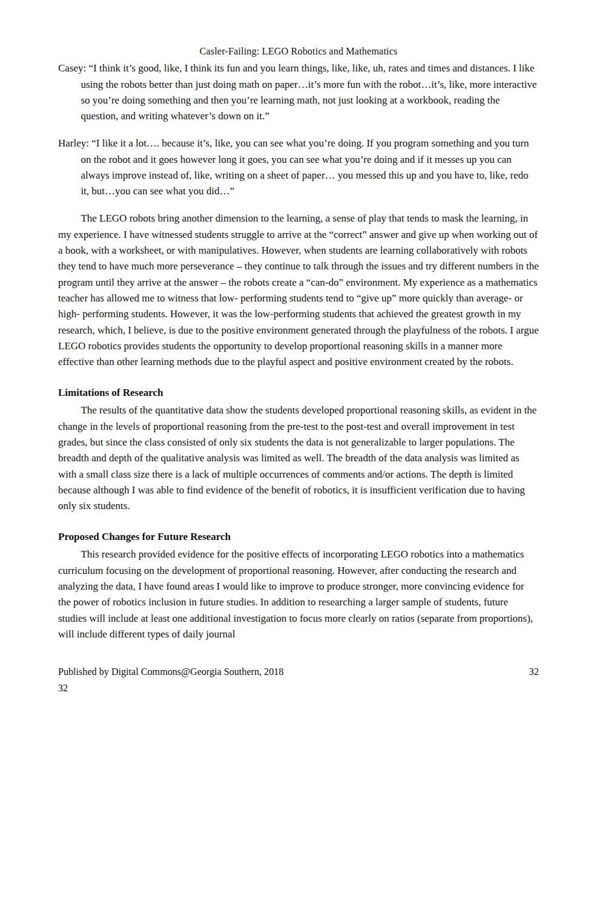Casler-Failing: LEGO Robotics and Mathematics
Casey: “I think it’s good, like, I think its fun and you learn things, like, like, uh, rates and times and distances. I like using the robots better than just doing math on paper…it’s more fun with the robot…it’s, like, more interactive so you’re doing something and then you’re learning math, not just looking at a workbook, reading the question, and writing whatever’s down on it.”
Harley: “I like it a lot…. because it’s, like, you can see what you’re doing. If you program something and you turn on the robot and it goes however long it goes, you can see what you’re doing and if it messes up you can always improve instead of, like, writing on a sheet of paper… you messed this up and you have to, like, redo it, but…you can see what you did…”
The LEGO robots bring another dimension to the learning, a sense of play that tends to mask the learning, in my experience. I have witnessed students struggle to arrive at the “correct” answer and give up when working out of a book, with a worksheet, or with manipulatives. However, when students are learning collaboratively with robots they tend to have much more perseverance – they continue to talk through the issues and try different numbers in the program until they arrive at the answer – the robots create a “can-do” environment. My experience as a mathematics teacher has allowed me to witness that low- performing students tend to “give up” more quickly than average- or high- performing students. However, it was the low-performing students that achieved the greatest growth in my research, which, I believe, is due to the positive environment generated through the playfulness of the robots. I argue LEGO robotics provides students the opportunity to develop proportional reasoning skills in a manner more effective than other learning methods due to the playful aspect and positive environment created by the robots.
Limitations of Research
The results of the quantitative data show the students developed proportional reasoning skills, as evident in the change in the levels of proportional reasoning from the pre-test to the post-test and overall improvement in test grades, but since the class consisted of only six students the data is not generalizable to larger populations. The breadth and depth of the qualitative analysis was limited as well. The breadth of the data analysis was limited as with a small class size there is a lack of multiple occurrences of comments and/or actions. The depth is limited because although I was able to find evidence of the benefit of robotics, it is insufficient verification due to having only six students.
Proposed Changes for Future Research
This research provided evidence for the positive effects of incorporating LEGO robotics into a mathematics curriculum focusing on the development of proportional reasoning. However, after conducting the research and analyzing the data, I have found areas I would like to improve to produce stronger, more convincing evidence for the power of robotics inclusion in future studies. In addition to researching a larger sample of students, future studies will include at least one additional investigation to focus more clearly on ratios (separate from proportions), will include different types of daily journal
Published by Digital Commons@Georgia Southern, 2018
32
32